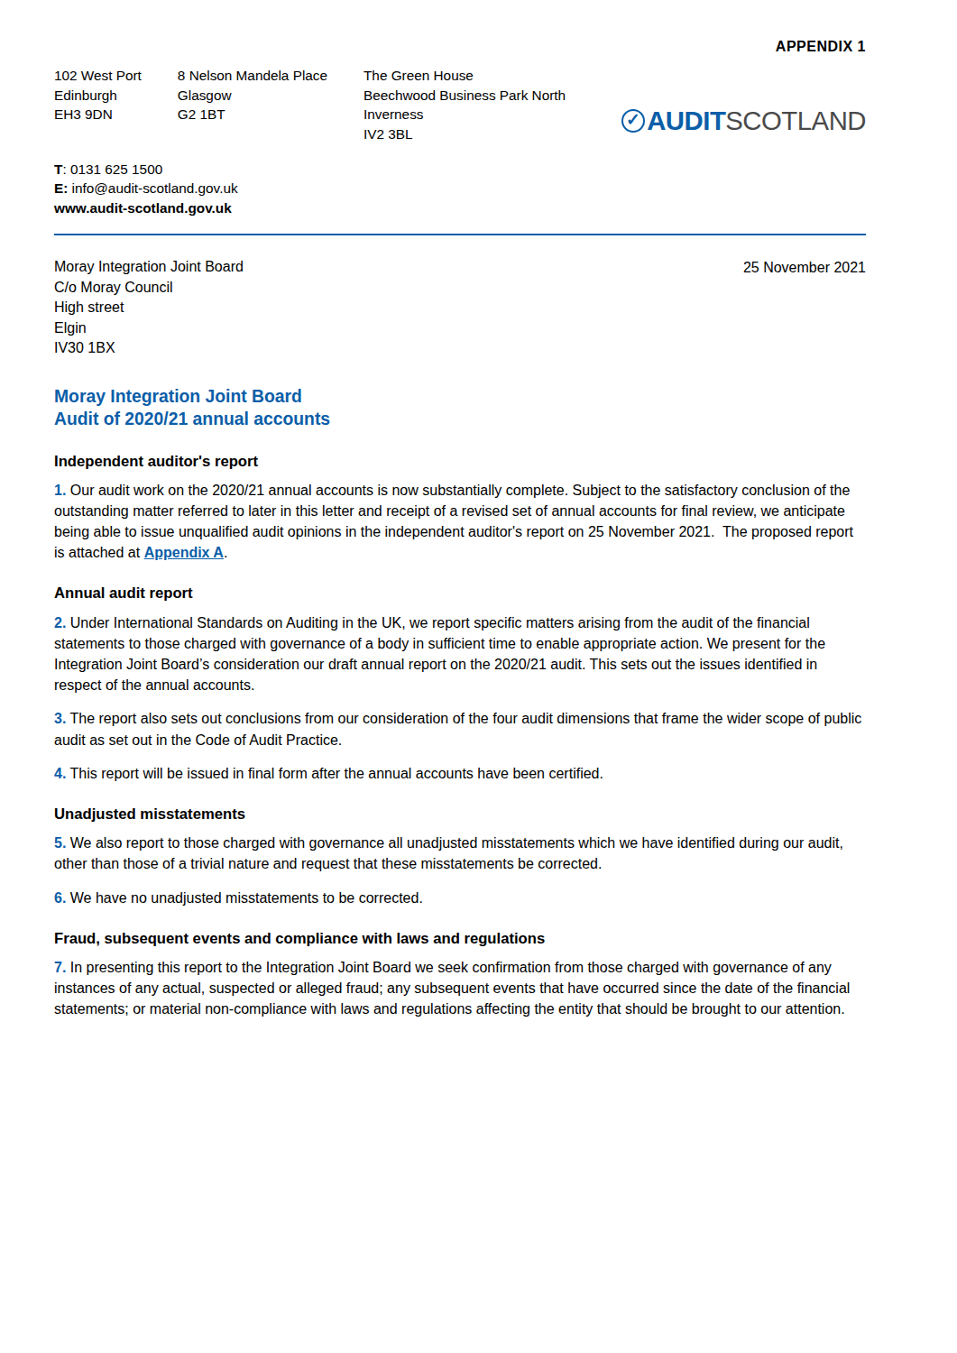APPENDIX 1
102 West Port
Edinburgh
EH3 9DN
8 Nelson Mandela Place
Glasgow
G2 1BT
The Green House
Beechwood Business Park North
Inverness
IV2 3BL
T: 0131 625 1500
E: info@audit-scotland.gov.uk
www.audit-scotland.gov.uk
✓AUDIT SCOTLAND
Moray Integration Joint Board
C/o Moray Council
High street
Elgin
IV30 1BX
25 November 2021
Moray Integration Joint Board
Audit of 2020/21 annual accounts
Independent auditor's report
1. Our audit work on the 2020/21 annual accounts is now substantially complete. Subject to the satisfactory conclusion of the outstanding matter referred to later in this letter and receipt of a revised set of annual accounts for final review, we anticipate being able to issue unqualified audit opinions in the independent auditor's report on 25 November 2021. The proposed report is attached at Appendix A.
Annual audit report
2. Under International Standards on Auditing in the UK, we report specific matters arising from the audit of the financial statements to those charged with governance of a body in sufficient time to enable appropriate action. We present for the Integration Joint Board’s consideration our draft annual report on the 2020/21 audit. This sets out the issues identified in respect of the annual accounts.
3. The report also sets out conclusions from our consideration of the four audit dimensions that frame the wider scope of public audit as set out in the Code of Audit Practice.
4. This report will be issued in final form after the annual accounts have been certified.
Unadjusted misstatements
5. We also report to those charged with governance all unadjusted misstatements which we have identified during our audit, other than those of a trivial nature and request that these misstatements be corrected.
6. We have no unadjusted misstatements to be corrected.
Fraud, subsequent events and compliance with laws and regulations
7. In presenting this report to the Integration Joint Board we seek confirmation from those charged with governance of any instances of any actual, suspected or alleged fraud; any subsequent events that have occurred since the date of the financial statements; or material non-compliance with laws and regulations affecting the entity that should be brought to our attention.